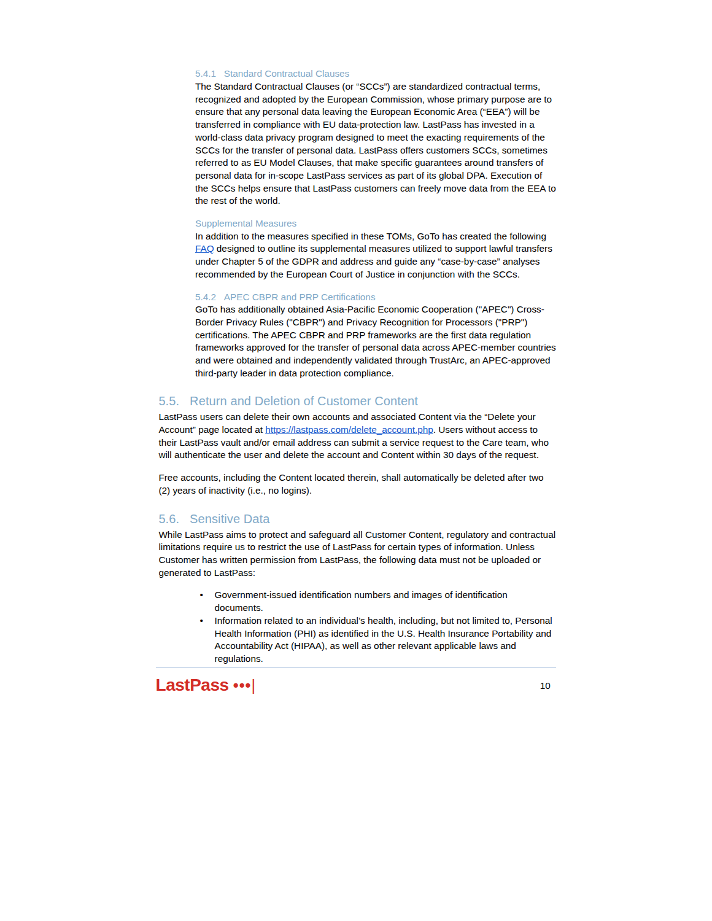5.4.1 Standard Contractual Clauses
The Standard Contractual Clauses (or “SCCs”) are standardized contractual terms, recognized and adopted by the European Commission, whose primary purpose are to ensure that any personal data leaving the European Economic Area (“EEA”) will be transferred in compliance with EU data-protection law. LastPass has invested in a world-class data privacy program designed to meet the exacting requirements of the SCCs for the transfer of personal data. LastPass offers customers SCCs, sometimes referred to as EU Model Clauses, that make specific guarantees around transfers of personal data for in-scope LastPass services as part of its global DPA. Execution of the SCCs helps ensure that LastPass customers can freely move data from the EEA to the rest of the world.
Supplemental Measures
In addition to the measures specified in these TOMs, GoTo has created the following FAQ designed to outline its supplemental measures utilized to support lawful transfers under Chapter 5 of the GDPR and address and guide any “case-by-case” analyses recommended by the European Court of Justice in conjunction with the SCCs.
5.4.2 APEC CBPR and PRP Certifications
GoTo has additionally obtained Asia-Pacific Economic Cooperation ("APEC") Cross-Border Privacy Rules ("CBPR") and Privacy Recognition for Processors ("PRP") certifications. The APEC CBPR and PRP frameworks are the first data regulation frameworks approved for the transfer of personal data across APEC-member countries and were obtained and independently validated through TrustArc, an APEC-approved third-party leader in data protection compliance.
5.5. Return and Deletion of Customer Content
LastPass users can delete their own accounts and associated Content via the “Delete your Account” page located at https://lastpass.com/delete_account.php. Users without access to their LastPass vault and/or email address can submit a service request to the Care team, who will authenticate the user and delete the account and Content within 30 days of the request.
Free accounts, including the Content located therein, shall automatically be deleted after two (2) years of inactivity (i.e., no logins).
5.6. Sensitive Data
While LastPass aims to protect and safeguard all Customer Content, regulatory and contractual limitations require us to restrict the use of LastPass for certain types of information. Unless Customer has written permission from LastPass, the following data must not be uploaded or generated to LastPass:
Government-issued identification numbers and images of identification documents.
Information related to an individual’s health, including, but not limited to, Personal Health Information (PHI) as identified in the U.S. Health Insurance Portability and Accountability Act (HIPAA), as well as other relevant applicable laws and regulations.
LastPass •••|
10